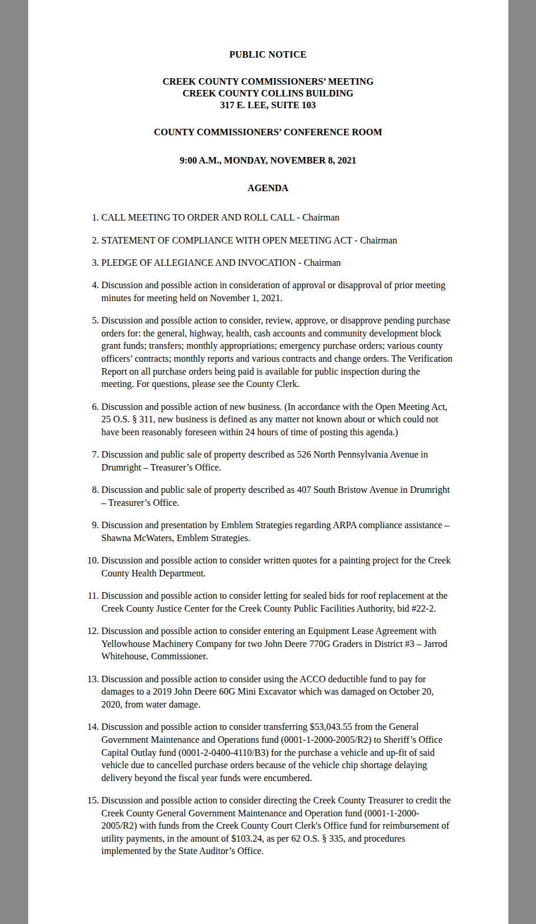PUBLIC NOTICE
CREEK COUNTY COMMISSIONERS’ MEETING CREEK COUNTY COLLINS BUILDING 317 E. LEE, SUITE 103
COUNTY COMMISSIONERS’ CONFERENCE ROOM
9:00 A.M., MONDAY, NOVEMBER 8, 2021
AGENDA
CALL MEETING TO ORDER AND ROLL CALL - Chairman
STATEMENT OF COMPLIANCE WITH OPEN MEETING ACT - Chairman
PLEDGE OF ALLEGIANCE AND INVOCATION - Chairman
Discussion and possible action in consideration of approval or disapproval of prior meeting minutes for meeting held on November 1, 2021.
Discussion and possible action to consider, review, approve, or disapprove pending purchase orders for: the general, highway, health, cash accounts and community development block grant funds; transfers; monthly appropriations; emergency purchase orders; various county officers’ contracts; monthly reports and various contracts and change orders. The Verification Report on all purchase orders being paid is available for public inspection during the meeting. For questions, please see the County Clerk.
Discussion and possible action of new business. (In accordance with the Open Meeting Act, 25 O.S. § 311, new business is defined as any matter not known about or which could not have been reasonably foreseen within 24 hours of time of posting this agenda.)
Discussion and public sale of property described as 526 North Pennsylvania Avenue in Drumright – Treasurer’s Office.
Discussion and public sale of property described as 407 South Bristow Avenue in Drumright – Treasurer’s Office.
Discussion and presentation by Emblem Strategies regarding ARPA compliance assistance – Shawna McWaters, Emblem Strategies.
Discussion and possible action to consider written quotes for a painting project for the Creek County Health Department.
Discussion and possible action to consider letting for sealed bids for roof replacement at the Creek County Justice Center for the Creek County Public Facilities Authority, bid #22-2.
Discussion and possible action to consider entering an Equipment Lease Agreement with Yellowhouse Machinery Company for two John Deere 770G Graders in District #3 – Jarrod Whitehouse, Commissioner.
Discussion and possible action to consider using the ACCO deductible fund to pay for damages to a 2019 John Deere 60G Mini Excavator which was damaged on October 20, 2020, from water damage.
Discussion and possible action to consider transferring $53,043.55 from the General Government Maintenance and Operations fund (0001-1-2000-2005/R2) to Sheriff’s Office Capital Outlay fund (0001-2-0400-4110/B3) for the purchase a vehicle and up-fit of said vehicle due to cancelled purchase orders because of the vehicle chip shortage delaying delivery beyond the fiscal year funds were encumbered.
Discussion and possible action to consider directing the Creek County Treasurer to credit the Creek County General Government Maintenance and Operation fund (0001-1-2000-2005/R2) with funds from the Creek County Court Clerk's Office fund for reimbursement of utility payments, in the amount of $103.24, as per 62 O.S. § 335, and procedures implemented by the State Auditor’s Office.